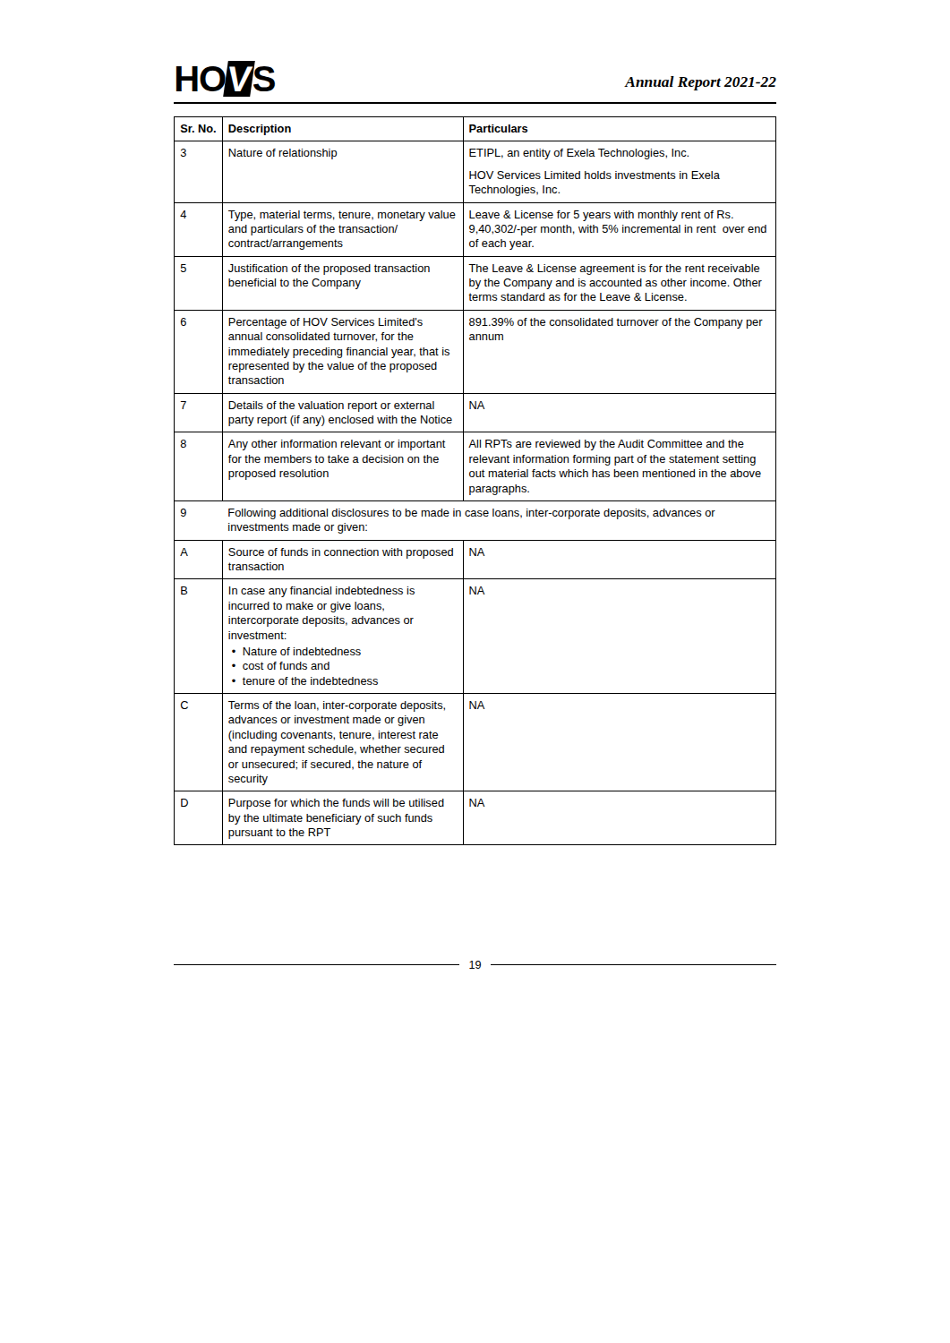HOVS
Annual Report 2021-22
| Sr. No. | Description | Particulars |
| --- | --- | --- |
| 3 | Nature of relationship | ETIPL, an entity of Exela Technologies, Inc. HOV Services Limited holds investments in Exela Technologies, Inc. |
| 4 | Type, material terms, tenure, monetary value and particulars of the transaction/ contract/arrangements | Leave & License for 5 years with monthly rent of Rs. 9,40,302/-per month, with 5% incremental in rent over end of each year. |
| 5 | Justification of the proposed transaction beneficial to the Company | The Leave & License agreement is for the rent receivable by the Company and is accounted as other income. Other terms standard as for the Leave & License. |
| 6 | Percentage of HOV Services Limited's annual consolidated turnover, for the immediately preceding financial year, that is represented by the value of the proposed transaction | 891.39% of the consolidated turnover of the Company per annum |
| 7 | Details of the valuation report or external party report (if any) enclosed with the Notice | NA |
| 8 | Any other information relevant or important for the members to take a decision on the proposed resolution | All RPTs are reviewed by the Audit Committee and the relevant information forming part of the statement setting out material facts which has been mentioned in the above paragraphs. |
| 9 | Following additional disclosures to be made in case loans, inter-corporate deposits, advances or investments made or given: |
| A | Source of funds in connection with proposed transaction | NA |
| B | In case any financial indebtedness is incurred to make or give loans, intercorporate deposits, advances or investment: Nature of indebtedness cost of funds and tenure of the indebtedness | NA |
| C | Terms of the loan, inter-corporate deposits, advances or investment made or given (including covenants, tenure, interest rate and repayment schedule, whether secured or unsecured; if secured, the nature of security | NA |
| D | Purpose for which the funds will be utilised by the ultimate beneficiary of such funds pursuant to the RPT | NA |
19